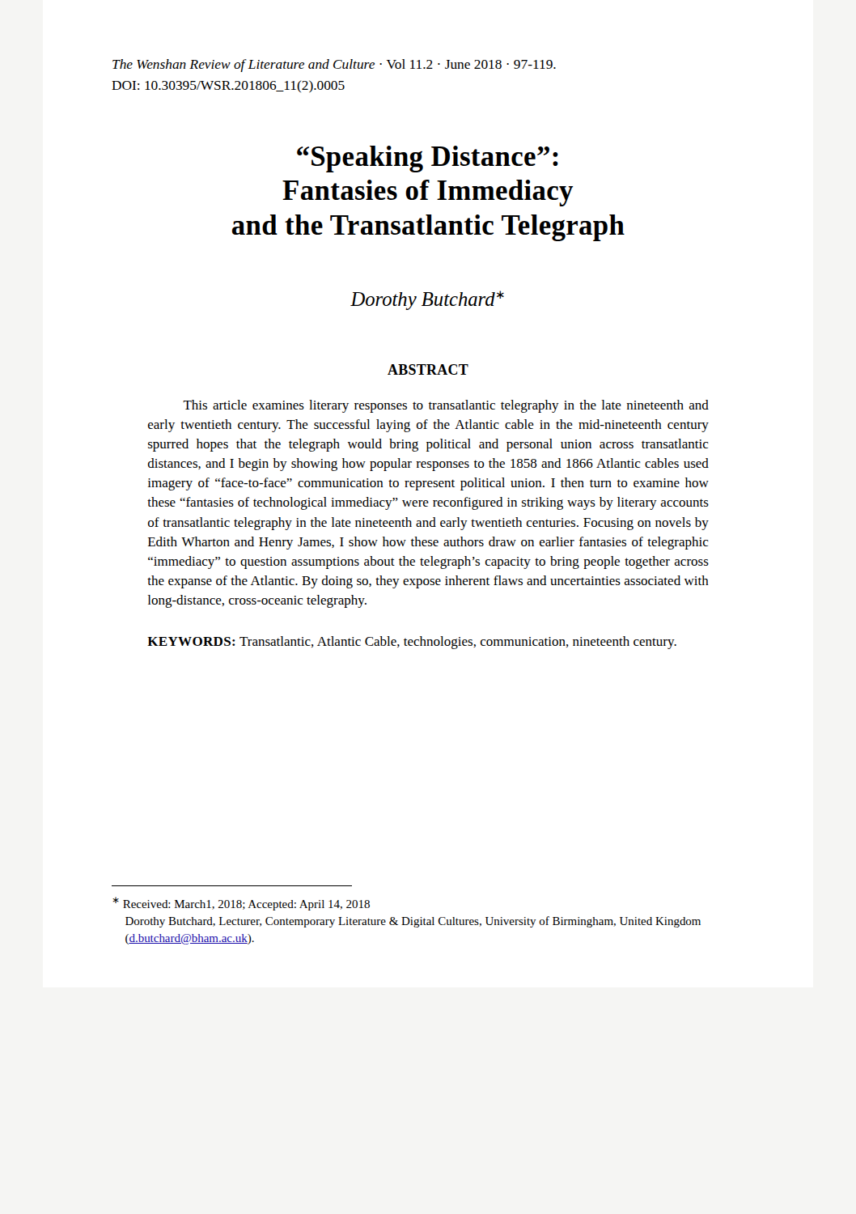The Wenshan Review of Literature and Culture · Vol 11.2 · June 2018 · 97-119.
DOI: 10.30395/WSR.201806_11(2).0005
“Speaking Distance”:
Fantasies of Immediacy
and the Transatlantic Telegraph
Dorothy Butchard∗
ABSTRACT
This article examines literary responses to transatlantic telegraphy in the late nineteenth and early twentieth century. The successful laying of the Atlantic cable in the mid-nineteenth century spurred hopes that the telegraph would bring political and personal union across transatlantic distances, and I begin by showing how popular responses to the 1858 and 1866 Atlantic cables used imagery of “face-to-face” communication to represent political union. I then turn to examine how these “fantasies of technological immediacy” were reconfigured in striking ways by literary accounts of transatlantic telegraphy in the late nineteenth and early twentieth centuries. Focusing on novels by Edith Wharton and Henry James, I show how these authors draw on earlier fantasies of telegraphic “immediacy” to question assumptions about the telegraph’s capacity to bring people together across the expanse of the Atlantic. By doing so, they expose inherent flaws and uncertainties associated with long-distance, cross-oceanic telegraphy.
KEYWORDS: Transatlantic, Atlantic Cable, technologies, communication, nineteenth century.
∗ Received: March1, 2018; Accepted: April 14, 2018
Dorothy Butchard, Lecturer, Contemporary Literature & Digital Cultures, University of Birmingham, United Kingdom (d.butchard@bham.ac.uk).